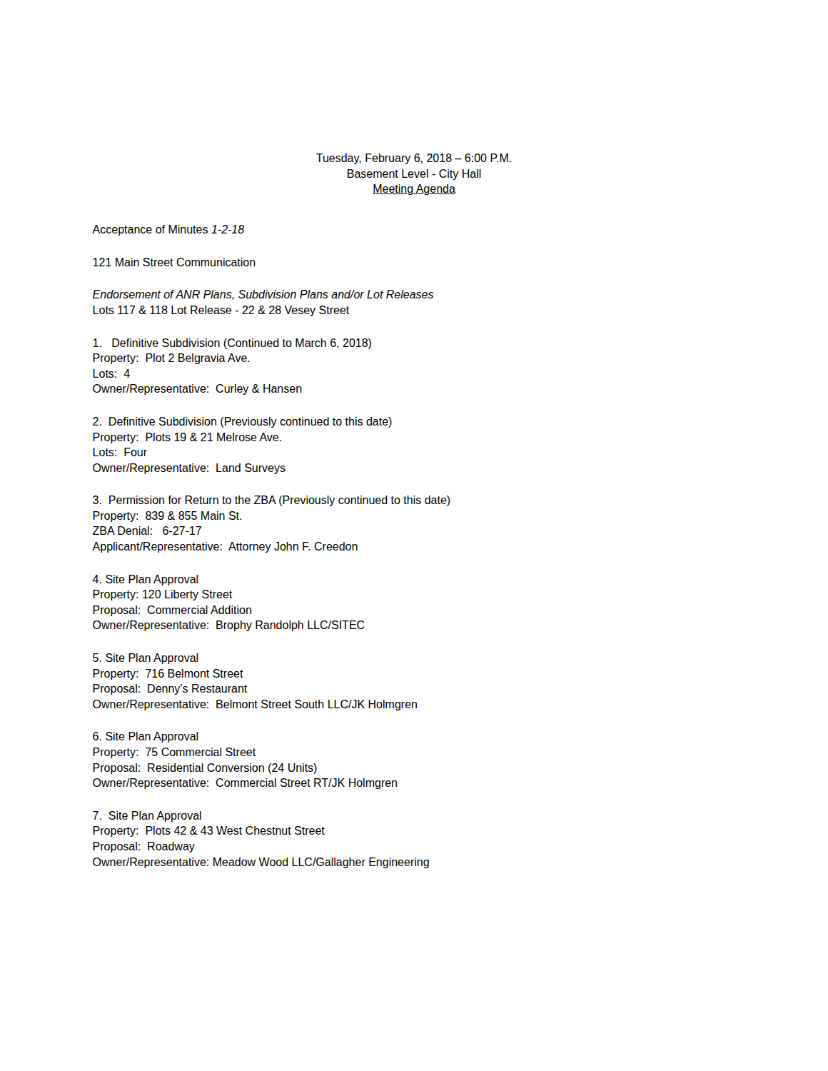Tuesday, February 6, 2018 – 6:00 P.M.
Basement Level - City Hall
Meeting Agenda
Acceptance of Minutes 1-2-18
121 Main Street Communication
Endorsement of ANR Plans, Subdivision Plans and/or Lot Releases
Lots 117 & 118 Lot Release - 22 & 28 Vesey Street
1. Definitive Subdivision (Continued to March 6, 2018)
Property: Plot 2 Belgravia Ave.
Lots: 4
Owner/Representative: Curley & Hansen
2. Definitive Subdivision (Previously continued to this date)
Property: Plots 19 & 21 Melrose Ave.
Lots: Four
Owner/Representative: Land Surveys
3. Permission for Return to the ZBA (Previously continued to this date)
Property: 839 & 855 Main St.
ZBA Denial: 6-27-17
Applicant/Representative: Attorney John F. Creedon
4. Site Plan Approval
Property: 120 Liberty Street
Proposal: Commercial Addition
Owner/Representative: Brophy Randolph LLC/SITEC
5. Site Plan Approval
Property: 716 Belmont Street
Proposal: Denny’s Restaurant
Owner/Representative: Belmont Street South LLC/JK Holmgren
6. Site Plan Approval
Property: 75 Commercial Street
Proposal: Residential Conversion (24 Units)
Owner/Representative: Commercial Street RT/JK Holmgren
7. Site Plan Approval
Property: Plots 42 & 43 West Chestnut Street
Proposal: Roadway
Owner/Representative: Meadow Wood LLC/Gallagher Engineering